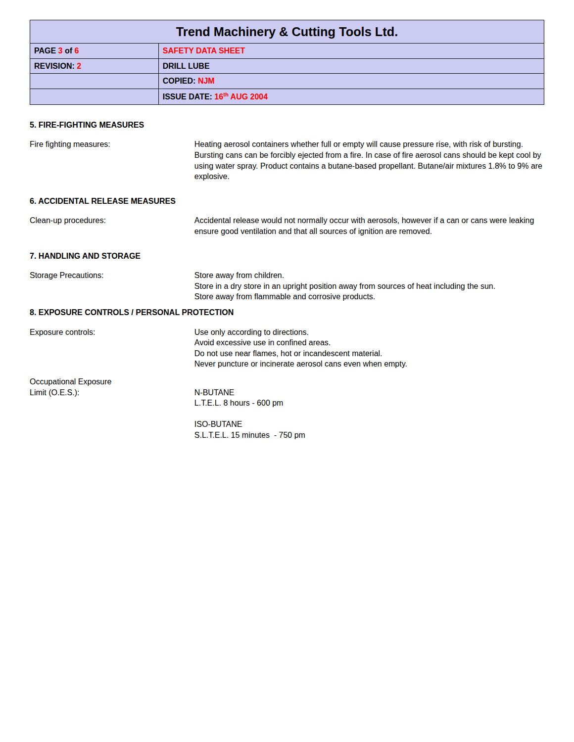| Trend Machinery & Cutting Tools Ltd. |
| PAGE 3 of 6 | SAFETY DATA SHEET |
| REVISION: 2 | DRILL LUBE |
| | COPIED: NJM |
| | ISSUE DATE: 16 th AUG 2004 |
5. FIRE-FIGHTING MEASURES
| Fire fighting measures: | Heating aerosol containers whether full or empty will cause pressure rise, with risk of bursting. Bursting cans can be forcibly ejected from a fire. In case of fire aerosol cans should be kept cool by using water spray. Product contains a butane-based propellant. Butane/air mixtures 1.8% to 9% are explosive. |
6. ACCIDENTAL RELEASE MEASURES
| Clean-up procedures: | Accidental release would not normally occur with aerosols, however if a can or cans were leaking ensure good ventilation and that all sources of ignition are removed. |
7. HANDLING AND STORAGE
| Storage Precautions: | Store away from children. Store in a dry store in an upright position away from sources of heat including the sun. Store away from flammable and corrosive products. |
8. EXPOSURE CONTROLS / PERSONAL PROTECTION
| Exposure controls: | Use only according to directions. Avoid excessive use in confined areas. Do not use near flames, hot or incandescent material. Never puncture or incinerate aerosol cans even when empty. |
| Occupational Exposure Limit (O.E.S.): | N-BUTANE L.T.E.L. 8 hours - 600 pm ISO-BUTANE S.L.T.E.L. 15 minutes - 750 pm |